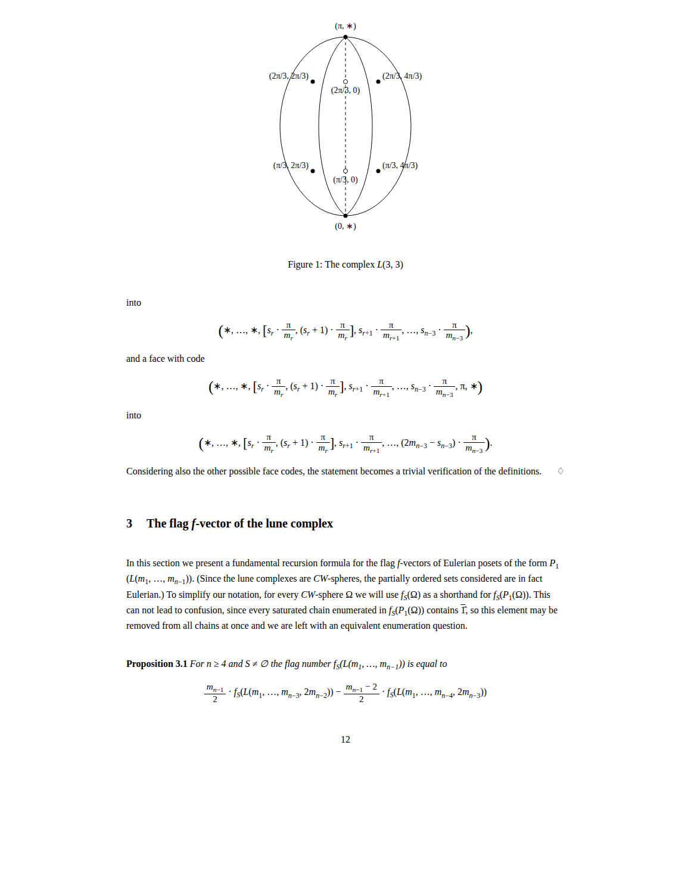(π, ∗) (0, ∗) (2π/3, 2π/3) (2π/3, 4π/3) (π/3, 2π/3) (π/3, 4π/3) (2π/3, 0) (π/3, 0)
Figure 1: The complex L(3, 3)
into
(∗, …, ∗, [sr · πmr, (sr + 1) · πmr], sr+1 · πmr+1, …, sn−3 · πmn−3),
and a face with code
(∗, …, ∗, [sr · πmr, (sr + 1) · πmr], sr+1 · πmr+1, …, sn−3 · πmn−3, π, ∗)
into
(∗, …, ∗, [sr · πmr, (sr + 1) · πmr], sr+1 · πmr+1, …, (2mn−3 − sn−3) · πmn−3).
Considering also the other possible face codes, the statement becomes a trivial verification of the definitions. ♢
3 The flag f-vector of the lune complex
In this section we present a fundamental recursion formula for the flag f-vectors of Eulerian posets of the form P1 (L(m1, …, mn−1)). (Since the lune complexes are CW-spheres, the partially ordered sets considered are in fact Eulerian.) To simplify our notation, for every CW-sphere Ω we will use fS(Ω) as a shorthand for fS(P1(Ω)). This can not lead to confusion, since every saturated chain enumerated in fS(P1(Ω)) contains 1̂, so this element may be removed from all chains at once and we are left with an equivalent enumeration question.
Proposition 3.1 For n ≥ 4 and S ≠ ∅ the flag number fS(L(m1, …, mn−1)) is equal to
mn−12 · fS(L(m1, …, mn−3, 2mn−2)) − mn−1 − 22 · fS(L(m1, …, mn−4, 2mn−3))
12